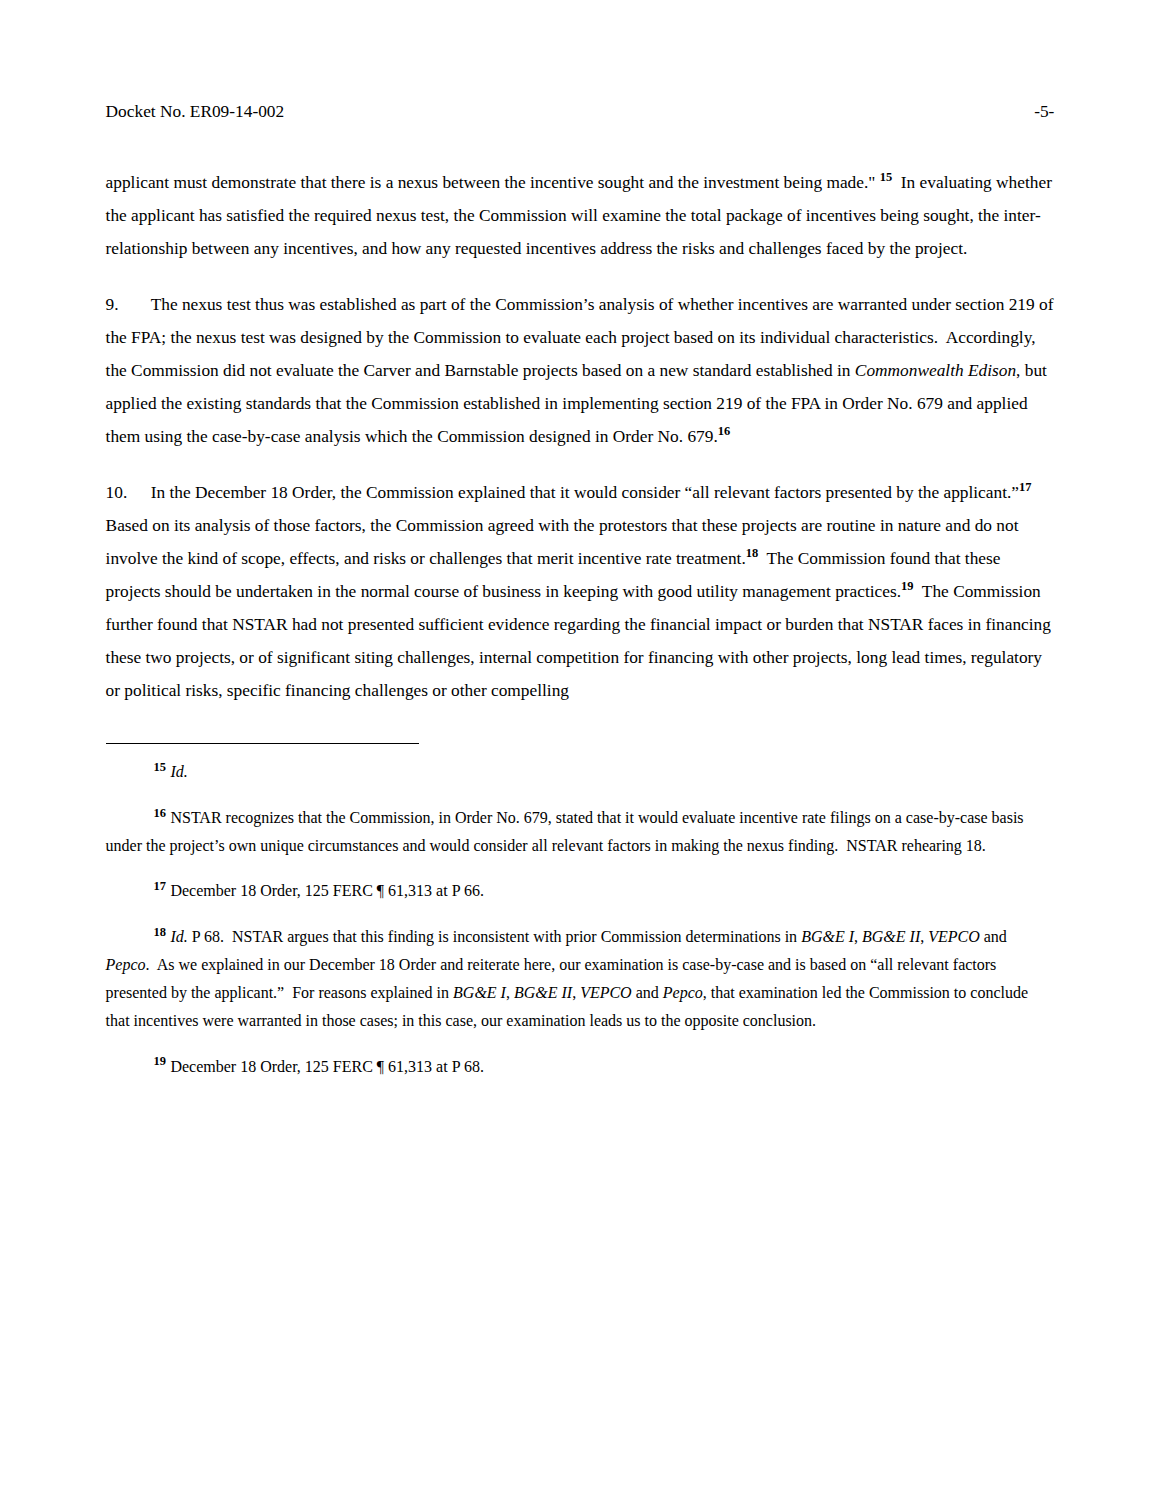Docket No. ER09-14-002 -5-
applicant must demonstrate that there is a nexus between the incentive sought and the investment being made." 15 In evaluating whether the applicant has satisfied the required nexus test, the Commission will examine the total package of incentives being sought, the inter-relationship between any incentives, and how any requested incentives address the risks and challenges faced by the project.
9. The nexus test thus was established as part of the Commission’s analysis of whether incentives are warranted under section 219 of the FPA; the nexus test was designed by the Commission to evaluate each project based on its individual characteristics. Accordingly, the Commission did not evaluate the Carver and Barnstable projects based on a new standard established in Commonwealth Edison, but applied the existing standards that the Commission established in implementing section 219 of the FPA in Order No. 679 and applied them using the case-by-case analysis which the Commission designed in Order No. 679.16
10. In the December 18 Order, the Commission explained that it would consider “all relevant factors presented by the applicant.”17 Based on its analysis of those factors, the Commission agreed with the protestors that these projects are routine in nature and do not involve the kind of scope, effects, and risks or challenges that merit incentive rate treatment.18 The Commission found that these projects should be undertaken in the normal course of business in keeping with good utility management practices.19 The Commission further found that NSTAR had not presented sufficient evidence regarding the financial impact or burden that NSTAR faces in financing these two projects, or of significant siting challenges, internal competition for financing with other projects, long lead times, regulatory or political risks, specific financing challenges or other compelling
15 Id.
16 NSTAR recognizes that the Commission, in Order No. 679, stated that it would evaluate incentive rate filings on a case-by-case basis under the project’s own unique circumstances and would consider all relevant factors in making the nexus finding. NSTAR rehearing 18.
17 December 18 Order, 125 FERC ¶ 61,313 at P 66.
18 Id. P 68. NSTAR argues that this finding is inconsistent with prior Commission determinations in BG&E I, BG&E II, VEPCO and Pepco. As we explained in our December 18 Order and reiterate here, our examination is case-by-case and is based on “all relevant factors presented by the applicant.” For reasons explained in BG&E I, BG&E II, VEPCO and Pepco, that examination led the Commission to conclude that incentives were warranted in those cases; in this case, our examination leads us to the opposite conclusion.
19 December 18 Order, 125 FERC ¶ 61,313 at P 68.